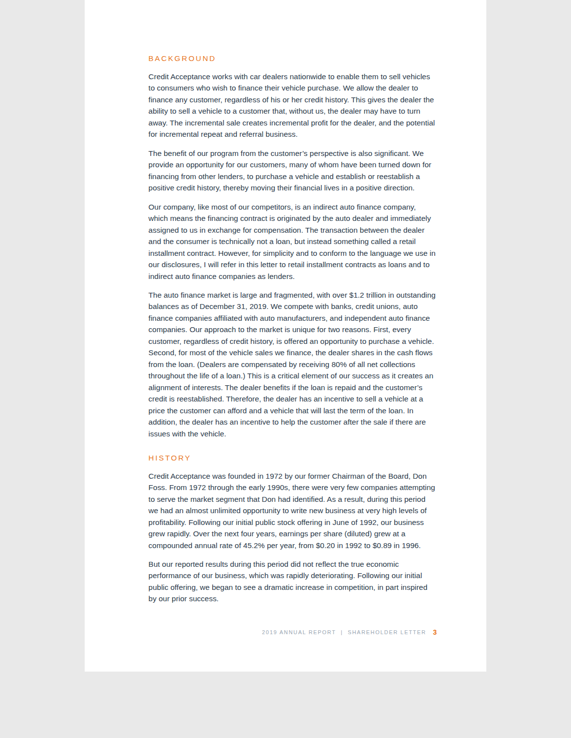Background
Credit Acceptance works with car dealers nationwide to enable them to sell vehicles to consumers who wish to finance their vehicle purchase. We allow the dealer to finance any customer, regardless of his or her credit history. This gives the dealer the ability to sell a vehicle to a customer that, without us, the dealer may have to turn away. The incremental sale creates incremental profit for the dealer, and the potential for incremental repeat and referral business.
The benefit of our program from the customer’s perspective is also significant. We provide an opportunity for our customers, many of whom have been turned down for financing from other lenders, to purchase a vehicle and establish or reestablish a positive credit history, thereby moving their financial lives in a positive direction.
Our company, like most of our competitors, is an indirect auto finance company, which means the financing contract is originated by the auto dealer and immediately assigned to us in exchange for compensation. The transaction between the dealer and the consumer is technically not a loan, but instead something called a retail installment contract. However, for simplicity and to conform to the language we use in our disclosures, I will refer in this letter to retail installment contracts as loans and to indirect auto finance companies as lenders.
The auto finance market is large and fragmented, with over $1.2 trillion in outstanding balances as of December 31, 2019. We compete with banks, credit unions, auto finance companies affiliated with auto manufacturers, and independent auto finance companies. Our approach to the market is unique for two reasons. First, every customer, regardless of credit history, is offered an opportunity to purchase a vehicle. Second, for most of the vehicle sales we finance, the dealer shares in the cash flows from the loan. (Dealers are compensated by receiving 80% of all net collections throughout the life of a loan.) This is a critical element of our success as it creates an alignment of interests. The dealer benefits if the loan is repaid and the customer’s credit is reestablished. Therefore, the dealer has an incentive to sell a vehicle at a price the customer can afford and a vehicle that will last the term of the loan. In addition, the dealer has an incentive to help the customer after the sale if there are issues with the vehicle.
History
Credit Acceptance was founded in 1972 by our former Chairman of the Board, Don Foss. From 1972 through the early 1990s, there were very few companies attempting to serve the market segment that Don had identified. As a result, during this period we had an almost unlimited opportunity to write new business at very high levels of profitability. Following our initial public stock offering in June of 1992, our business grew rapidly. Over the next four years, earnings per share (diluted) grew at a compounded annual rate of 45.2% per year, from $0.20 in 1992 to $0.89 in 1996.
But our reported results during this period did not reflect the true economic performance of our business, which was rapidly deteriorating. Following our initial public offering, we began to see a dramatic increase in competition, in part inspired by our prior success.
2019 ANNUAL REPORT | SHAREHOLDER LETTER3